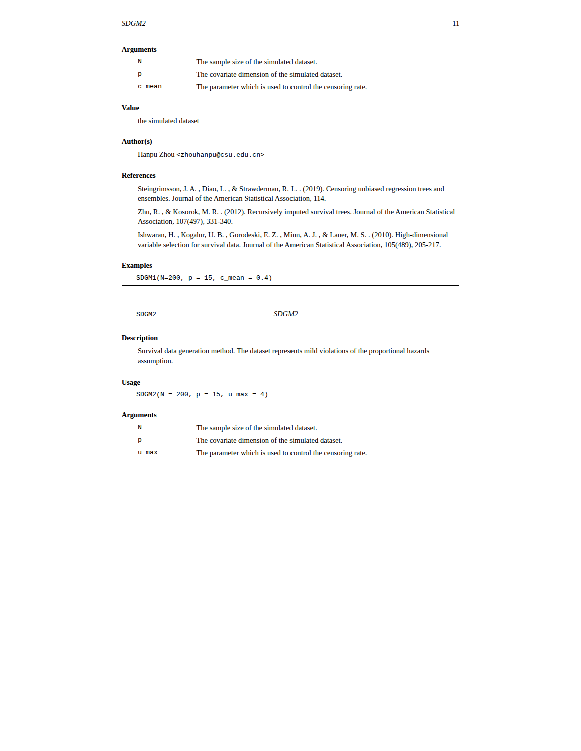SDGM2 11
Arguments
N
The sample size of the simulated dataset.
p
The covariate dimension of the simulated dataset.
c_mean
The parameter which is used to control the censoring rate.
Value
the simulated dataset
Author(s)
Hanpu Zhou <zhouhanpu@csu.edu.cn>
References
Steingrimsson, J. A. , Diao, L. , & Strawderman, R. L. . (2019). Censoring unbiased regression trees and ensembles. Journal of the American Statistical Association, 114.
Zhu, R. , & Kosorok, M. R. . (2012). Recursively imputed survival trees. Journal of the American Statistical Association, 107(497), 331-340.
Ishwaran, H. , Kogalur, U. B. , Gorodeski, E. Z. , Minn, A. J. , & Lauer, M. S. . (2010). High-dimensional variable selection for survival data. Journal of the American Statistical Association, 105(489), 205-217.
Examples
SDGM1(N=200, p = 15, c_mean = 0.4)
SDGM2 SDGM2
Description
Survival data generation method. The dataset represents mild violations of the proportional hazards assumption.
Usage
SDGM2(N = 200, p = 15, u_max = 4)
Arguments
N
The sample size of the simulated dataset.
p
The covariate dimension of the simulated dataset.
u_max
The parameter which is used to control the censoring rate.